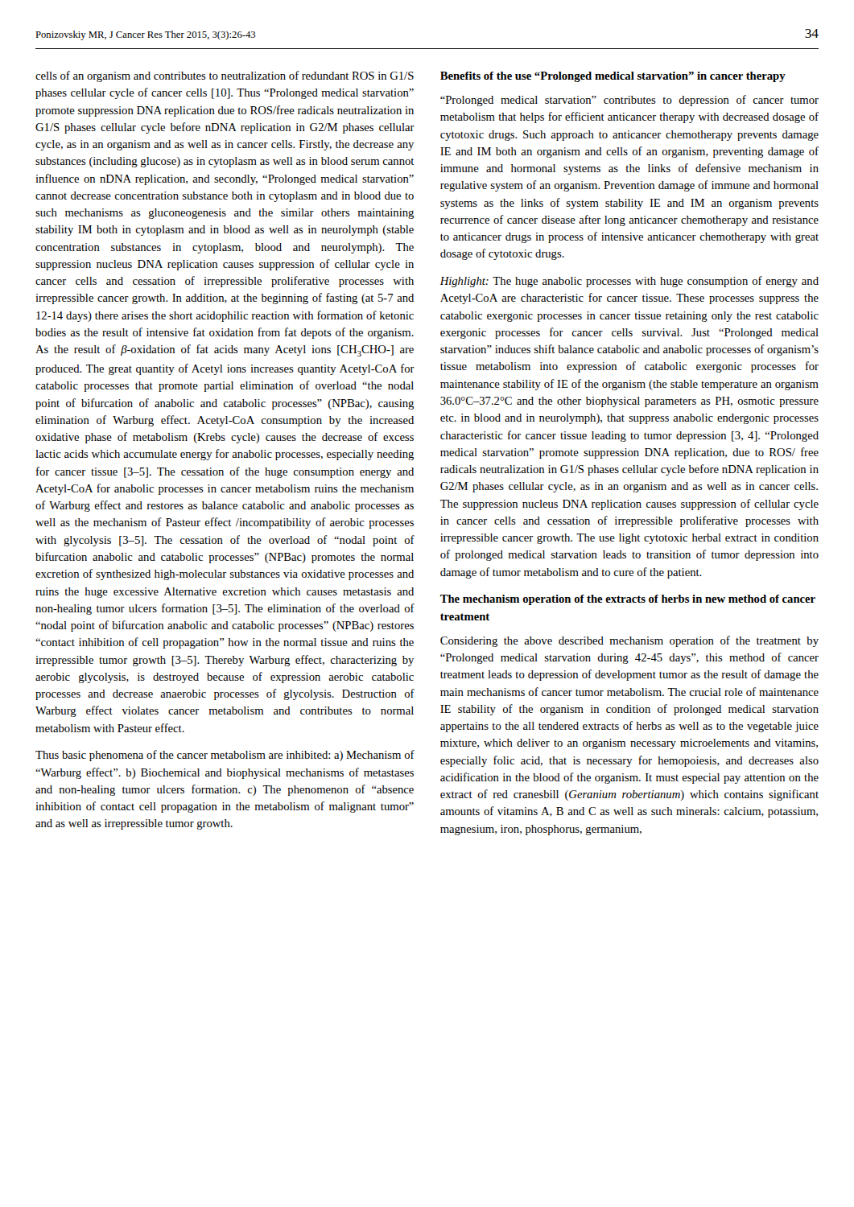Ponizovskiy MR, J Cancer Res Ther 2015, 3(3):26-43 34
cells of an organism and contributes to neutralization of redundant ROS in G1/S phases cellular cycle of cancer cells [10]. Thus “Prolonged medical starvation” promote suppression DNA replication due to ROS/free radicals neutralization in G1/S phases cellular cycle before nDNA replication in G2/M phases cellular cycle, as in an organism and as well as in cancer cells. Firstly, the decrease any substances (including glucose) as in cytoplasm as well as in blood serum cannot influence on nDNA replication, and secondly, “Prolonged medical starvation” cannot decrease concentration substance both in cytoplasm and in blood due to such mechanisms as gluconeogenesis and the similar others maintaining stability IM both in cytoplasm and in blood as well as in neurolymph (stable concentration substances in cytoplasm, blood and neurolymph). The suppression nucleus DNA replication causes suppression of cellular cycle in cancer cells and cessation of irrepressible proliferative processes with irrepressible cancer growth. In addition, at the beginning of fasting (at 5-7 and 12-14 days) there arises the short acidophilic reaction with formation of ketonic bodies as the result of intensive fat oxidation from fat depots of the organism. As the result of β-oxidation of fat acids many Acetyl ions [CH3CHO-] are produced. The great quantity of Acetyl ions increases quantity Acetyl-CoA for catabolic processes that promote partial elimination of overload “the nodal point of bifurcation of anabolic and catabolic processes” (NPBac), causing elimination of Warburg effect. Acetyl-CoA consumption by the increased oxidative phase of metabolism (Krebs cycle) causes the decrease of excess lactic acids which accumulate energy for anabolic processes, especially needing for cancer tissue [3–5]. The cessation of the huge consumption energy and Acetyl-CoA for anabolic processes in cancer metabolism ruins the mechanism of Warburg effect and restores as balance catabolic and anabolic processes as well as the mechanism of Pasteur effect /incompatibility of aerobic processes with glycolysis [3–5]. The cessation of the overload of “nodal point of bifurcation anabolic and catabolic processes” (NPBac) promotes the normal excretion of synthesized high-molecular substances via oxidative processes and ruins the huge excessive Alternative excretion which causes metastasis and non-healing tumor ulcers formation [3–5]. The elimination of the overload of “nodal point of bifurcation anabolic and catabolic processes” (NPBac) restores “contact inhibition of cell propagation” how in the normal tissue and ruins the irrepressible tumor growth [3–5]. Thereby Warburg effect, characterizing by aerobic glycolysis, is destroyed because of expression aerobic catabolic processes and decrease anaerobic processes of glycolysis. Destruction of Warburg effect violates cancer metabolism and contributes to normal metabolism with Pasteur effect.
Thus basic phenomena of the cancer metabolism are inhibited: a) Mechanism of “Warburg effect”. b) Biochemical and biophysical mechanisms of metastases and non-healing tumor ulcers formation. c) The phenomenon of “absence inhibition of contact cell propagation in the metabolism of malignant tumor” and as well as irrepressible tumor growth.
Benefits of the use “Prolonged medical starvation” in cancer therapy
“Prolonged medical starvation” contributes to depression of cancer tumor metabolism that helps for efficient anticancer therapy with decreased dosage of cytotoxic drugs. Such approach to anticancer chemotherapy prevents damage IE and IM both an organism and cells of an organism, preventing damage of immune and hormonal systems as the links of defensive mechanism in regulative system of an organism. Prevention damage of immune and hormonal systems as the links of system stability IE and IM an organism prevents recurrence of cancer disease after long anticancer chemotherapy and resistance to anticancer drugs in process of intensive anticancer chemotherapy with great dosage of cytotoxic drugs.
Highlight: The huge anabolic processes with huge consumption of energy and Acetyl-CoA are characteristic for cancer tissue. These processes suppress the catabolic exergonic processes in cancer tissue retaining only the rest catabolic exergonic processes for cancer cells survival. Just “Prolonged medical starvation” induces shift balance catabolic and anabolic processes of organism’s tissue metabolism into expression of catabolic exergonic processes for maintenance stability of IE of the organism (the stable temperature an organism 36.0°C–37.2°C and the other biophysical parameters as PH, osmotic pressure etc. in blood and in neurolymph), that suppress anabolic endergonic processes characteristic for cancer tissue leading to tumor depression [3, 4]. “Prolonged medical starvation” promote suppression DNA replication, due to ROS/ free radicals neutralization in G1/S phases cellular cycle before nDNA replication in G2/M phases cellular cycle, as in an organism and as well as in cancer cells. The suppression nucleus DNA replication causes suppression of cellular cycle in cancer cells and cessation of irrepressible proliferative processes with irrepressible cancer growth. The use light cytotoxic herbal extract in condition of prolonged medical starvation leads to transition of tumor depression into damage of tumor metabolism and to cure of the patient.
The mechanism operation of the extracts of herbs in new method of cancer treatment
Considering the above described mechanism operation of the treatment by “Prolonged medical starvation during 42-45 days”, this method of cancer treatment leads to depression of development tumor as the result of damage the main mechanisms of cancer tumor metabolism. The crucial role of maintenance IE stability of the organism in condition of prolonged medical starvation appertains to the all tendered extracts of herbs as well as to the vegetable juice mixture, which deliver to an organism necessary microelements and vitamins, especially folic acid, that is necessary for hemopoiesis, and decreases also acidification in the blood of the organism. It must especial pay attention on the extract of red cranesbill (Geranium robertianum) which contains significant amounts of vitamins A, B and C as well as such minerals: calcium, potassium, magnesium, iron, phosphorus, germanium,